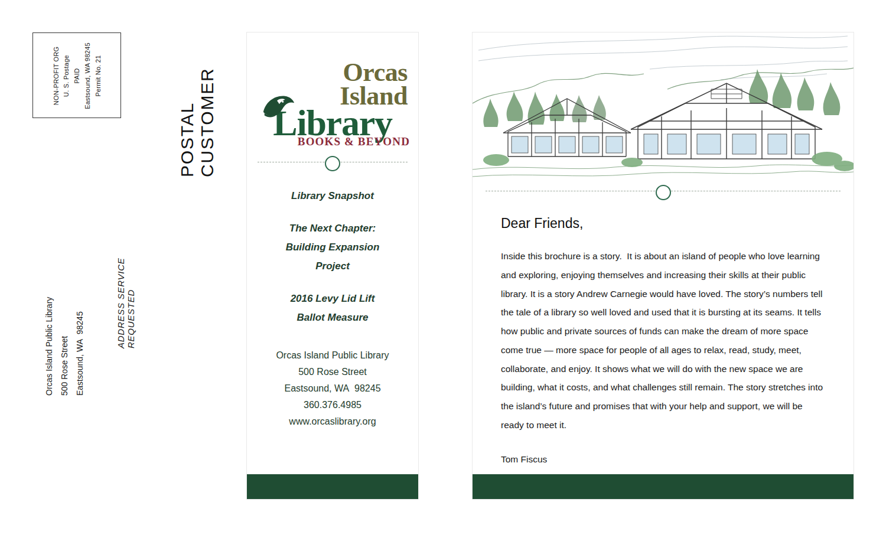NON-PROFIT ORG U. S. Postage PAID Eastsound, WA 98245 Permit No. 21
POSTAL CUSTOMER
ADDRESS SERVICE REQUESTED
Orcas Island Public Library 500 Rose Street Eastsound, WA 98245
Orcas Island Library BOOKS & BEYOND
Library Snapshot The Next Chapter:
Building Expansion
Project 2016 Levy Lid Lift
Ballot Measure
Orcas Island Public Library
500 Rose Street
Eastsound, WA 98245
360.376.4985
www.orcaslibrary.org
Dear Friends,
Inside this brochure is a story. It is about an island of people who love learning and exploring, enjoying themselves and increasing their skills at their public library. It is a story Andrew Carnegie would have loved. The story’s numbers tell the tale of a library so well loved and used that it is bursting at its seams. It tells how public and private sources of funds can make the dream of more space come true — more space for people of all ages to relax, read, study, meet, collaborate, and enjoy. It shows what we will do with the new space we are building, what it costs, and what challenges still remain. The story stretches into the island’s future and promises that with your help and support, we will be ready to meet it.
Tom Fiscus
President, Orcas Island Library Board of Trustees